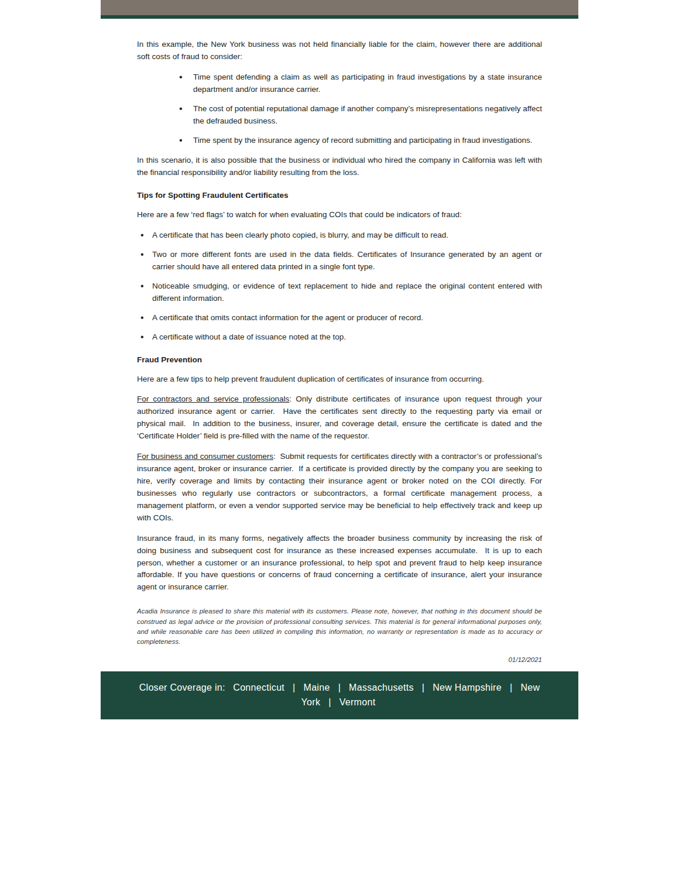In this example, the New York business was not held financially liable for the claim, however there are additional soft costs of fraud to consider:
Time spent defending a claim as well as participating in fraud investigations by a state insurance department and/or insurance carrier.
The cost of potential reputational damage if another company’s misrepresentations negatively affect the defrauded business.
Time spent by the insurance agency of record submitting and participating in fraud investigations.
In this scenario, it is also possible that the business or individual who hired the company in California was left with the financial responsibility and/or liability resulting from the loss.
Tips for Spotting Fraudulent Certificates
Here are a few ‘red flags’ to watch for when evaluating COIs that could be indicators of fraud:
A certificate that has been clearly photo copied, is blurry, and may be difficult to read.
Two or more different fonts are used in the data fields. Certificates of Insurance generated by an agent or carrier should have all entered data printed in a single font type.
Noticeable smudging, or evidence of text replacement to hide and replace the original content entered with different information.
A certificate that omits contact information for the agent or producer of record.
A certificate without a date of issuance noted at the top.
Fraud Prevention
Here are a few tips to help prevent fraudulent duplication of certificates of insurance from occurring.
For contractors and service professionals: Only distribute certificates of insurance upon request through your authorized insurance agent or carrier. Have the certificates sent directly to the requesting party via email or physical mail. In addition to the business, insurer, and coverage detail, ensure the certificate is dated and the ‘Certificate Holder’ field is pre-filled with the name of the requestor.
For business and consumer customers: Submit requests for certificates directly with a contractor’s or professional’s insurance agent, broker or insurance carrier. If a certificate is provided directly by the company you are seeking to hire, verify coverage and limits by contacting their insurance agent or broker noted on the COI directly. For businesses who regularly use contractors or subcontractors, a formal certificate management process, a management platform, or even a vendor supported service may be beneficial to help effectively track and keep up with COIs.
Insurance fraud, in its many forms, negatively affects the broader business community by increasing the risk of doing business and subsequent cost for insurance as these increased expenses accumulate. It is up to each person, whether a customer or an insurance professional, to help spot and prevent fraud to help keep insurance affordable. If you have questions or concerns of fraud concerning a certificate of insurance, alert your insurance agent or insurance carrier.
Acadia Insurance is pleased to share this material with its customers. Please note, however, that nothing in this document should be construed as legal advice or the provision of professional consulting services. This material is for general informational purposes only, and while reasonable care has been utilized in compiling this information, no warranty or representation is made as to accuracy or completeness.
01/12/2021
Closer Coverage in: Connecticut|Maine|Massachusetts|New Hampshire|New York|Vermont